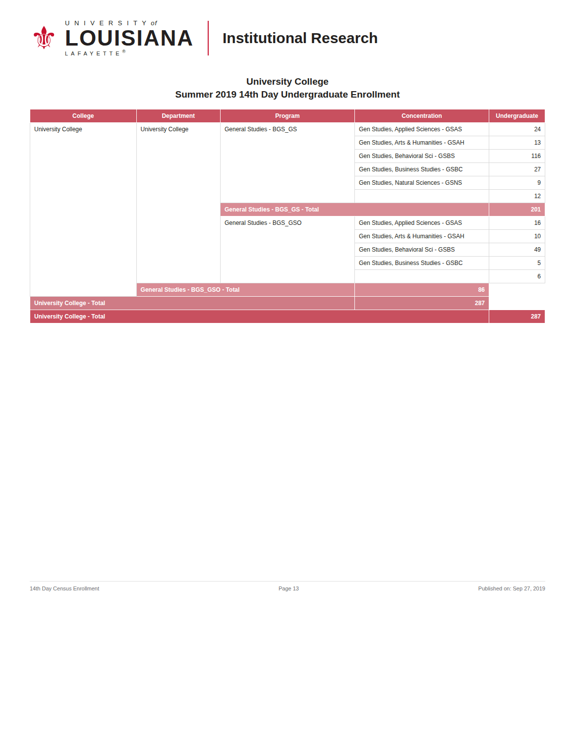⚜
U N I V E R S I T Y of
LOUISIANA
LAFAYETTE®
Institutional Research
University College
Summer 2019 14th Day Undergraduate Enrollment
| College | Department | Program | Concentration | Undergraduate |
| --- | --- | --- | --- | --- |
| University College | University College | General Studies - BGS_GS | Gen Studies, Applied Sciences - GSAS | 24 |
| Gen Studies, Arts & Humanities - GSAH | 13 |
| Gen Studies, Behavioral Sci - GSBS | 116 |
| Gen Studies, Business Studies - GSBC | 27 |
| Gen Studies, Natural Sciences - GSNS | 9 |
| | 12 |
| General Studies - BGS_GS - Total | 201 |
| General Studies - BGS_GSO | Gen Studies, Applied Sciences - GSAS | 16 |
| Gen Studies, Arts & Humanities - GSAH | 10 |
| Gen Studies, Behavioral Sci - GSBS | 49 |
| Gen Studies, Business Studies - GSBC | 5 |
| | 6 |
| General Studies - BGS_GSO - Total | 86 |
| University College - Total | 287 |
| University College - Total | 287 |
14th Day Census Enrollment
Page 13
Published on: Sep 27, 2019